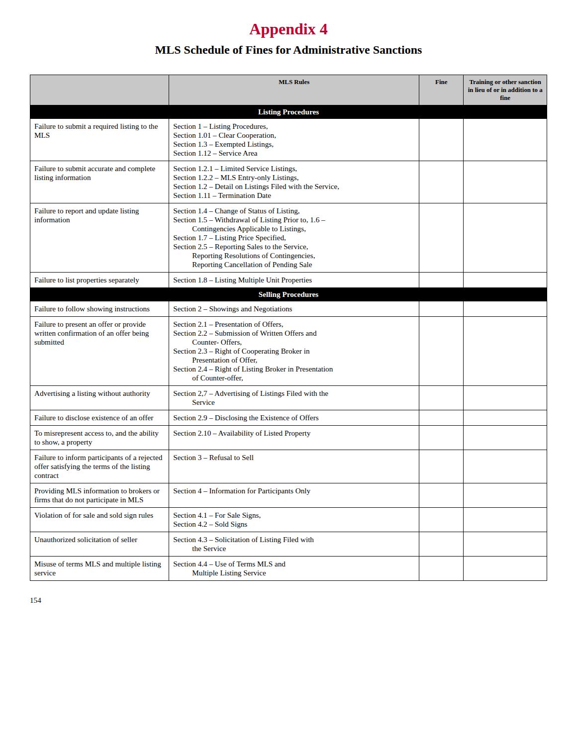Appendix 4
MLS Schedule of Fines for Administrative Sanctions
| | MLS Rules | Fine | Training or other sanction in lieu of or in addition to a fine |
| --- | --- | --- | --- |
| Listing Procedures |
| Failure to submit a required listing to the MLS | Section 1 – Listing Procedures, Section 1.01 – Clear Cooperation, Section 1.3 – Exempted Listings, Section 1.12 – Service Area | | |
| Failure to submit accurate and complete listing information | Section 1.2.1 – Limited Service Listings, Section 1.2.2 – MLS Entry-only Listings, Section 1.2 – Detail on Listings Filed with the Service, Section 1.11 – Termination Date | | |
| Failure to report and update listing information | Section 1.4 – Change of Status of Listing, Section 1.5 – Withdrawal of Listing Prior to, 1.6 – Contingencies Applicable to Listings, Section 1.7 – Listing Price Specified, Section 2.5 – Reporting Sales to the Service, Reporting Resolutions of Contingencies, Reporting Cancellation of Pending Sale | | |
| Failure to list properties separately | Section 1.8 – Listing Multiple Unit Properties | | |
| Selling Procedures |
| Failure to follow showing instructions | Section 2 – Showings and Negotiations | | |
| Failure to present an offer or provide written confirmation of an offer being submitted | Section 2.1 – Presentation of Offers, Section 2.2 – Submission of Written Offers and Counter- Offers, Section 2.3 – Right of Cooperating Broker in Presentation of Offer, Section 2.4 – Right of Listing Broker in Presentation of Counter-offer, | | |
| Advertising a listing without authority | Section 2,7 – Advertising of Listings Filed with the Service | | |
| Failure to disclose existence of an offer | Section 2.9 – Disclosing the Existence of Offers | | |
| To misrepresent access to, and the ability to show, a property | Section 2.10 – Availability of Listed Property | | |
| Failure to inform participants of a rejected offer satisfying the terms of the listing contract | Section 3 – Refusal to Sell | | |
| Providing MLS information to brokers or firms that do not participate in MLS | Section 4 – Information for Participants Only | | |
| Violation of for sale and sold sign rules | Section 4.1 – For Sale Signs, Section 4.2 – Sold Signs | | |
| Unauthorized solicitation of seller | Section 4.3 – Solicitation of Listing Filed with the Service | | |
| Misuse of terms MLS and multiple listing service | Section 4.4 – Use of Terms MLS and Multiple Listing Service | | |
154